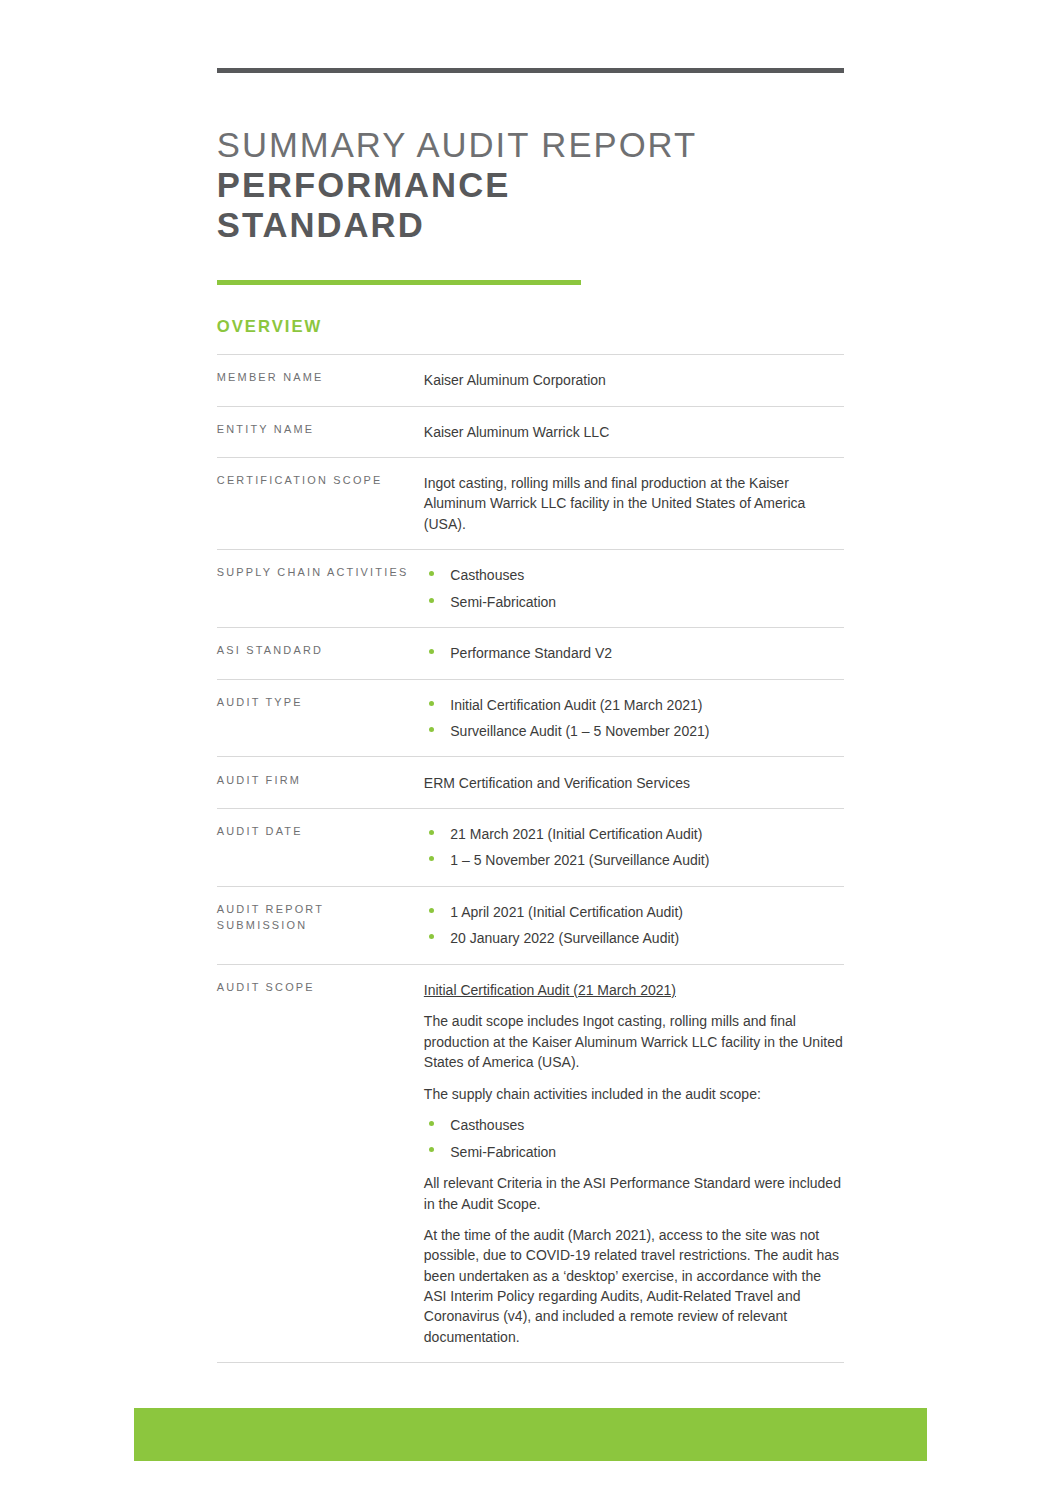SUMMARY AUDIT REPORT PERFORMANCE STANDARD
OVERVIEW
| MEMBER NAME | Kaiser Aluminum Corporation |
| ENTITY NAME | Kaiser Aluminum Warrick LLC |
| CERTIFICATION SCOPE | Ingot casting, rolling mills and final production at the Kaiser Aluminum Warrick LLC facility in the United States of America (USA). |
| SUPPLY CHAIN ACTIVITIES | Casthouses Semi-Fabrication |
| ASI STANDARD | Performance Standard V2 |
| AUDIT TYPE | Initial Certification Audit (21 March 2021) Surveillance Audit (1 – 5 November 2021) |
| AUDIT FIRM | ERM Certification and Verification Services |
| AUDIT DATE | 21 March 2021 (Initial Certification Audit) 1 – 5 November 2021 (Surveillance Audit) |
| AUDIT REPORT SUBMISSION | 1 April 2021 (Initial Certification Audit) 20 January 2022 (Surveillance Audit) |
| AUDIT SCOPE | Initial Certification Audit (21 March 2021) The audit scope includes Ingot casting, rolling mills and final production at the Kaiser Aluminum Warrick LLC facility in the United States of America (USA). The supply chain activities included in the audit scope: Casthouses Semi-Fabrication All relevant Criteria in the ASI Performance Standard were included in the Audit Scope. At the time of the audit (March 2021), access to the site was not possible, due to COVID-19 related travel restrictions. The audit has been undertaken as a ‘desktop’ exercise, in accordance with the ASI Interim Policy regarding Audits, Audit-Related Travel and Coronavirus (v4), and included a remote review of relevant documentation. |